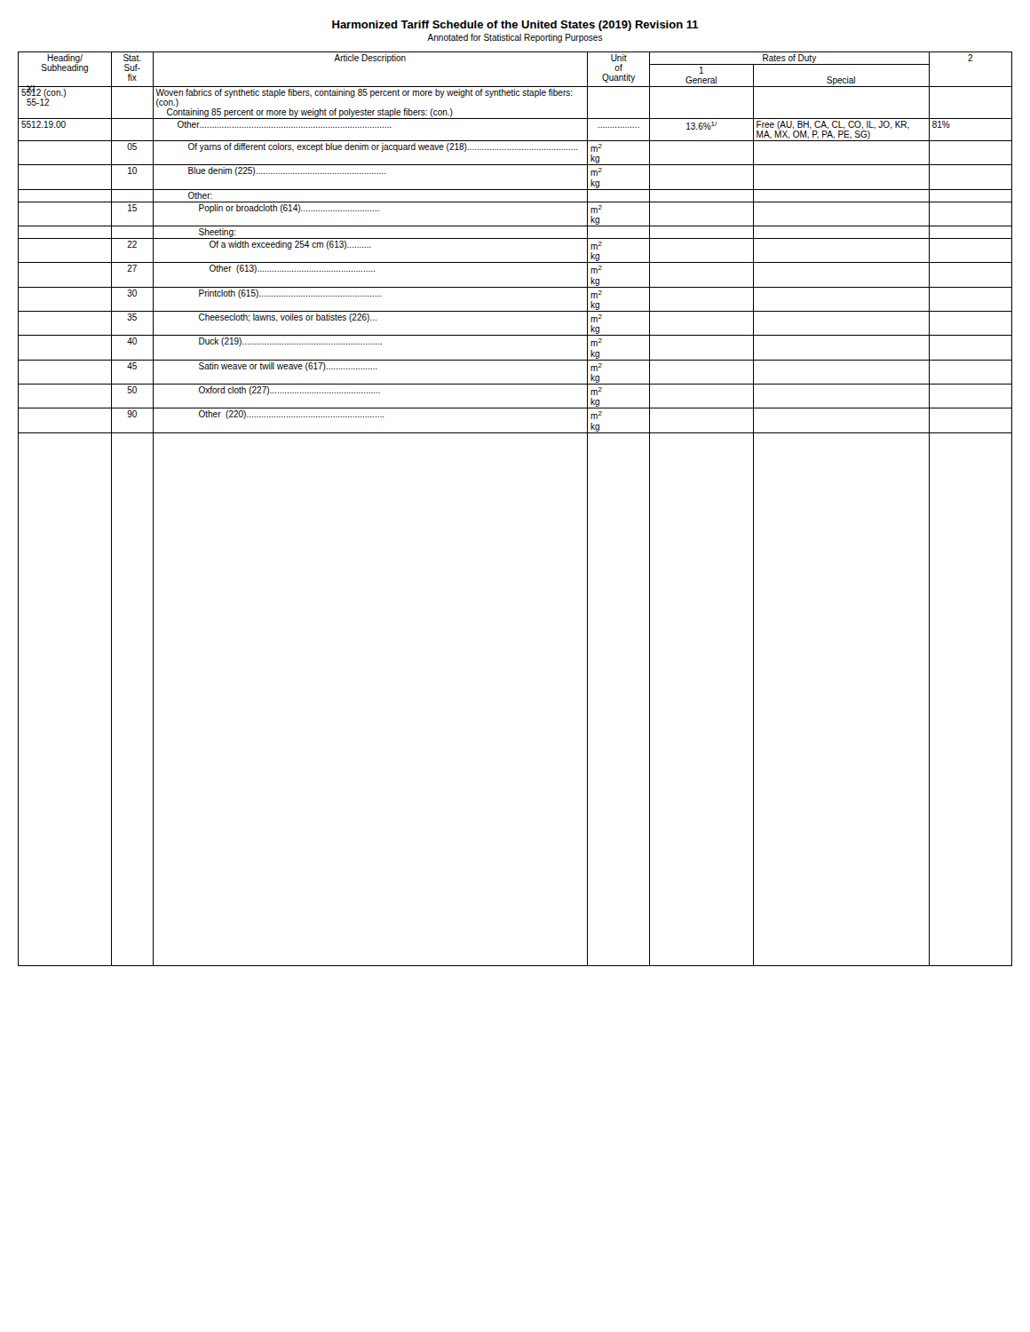Harmonized Tariff Schedule of the United States (2019) Revision 11
Annotated for Statistical Reporting Purposes
XI
55-12
| Heading/ Subheading | Stat. Suf- fix | Article Description | Unit of Quantity | Rates of Duty | 2 |
| --- | --- | --- | --- | --- | --- |
| 1 General | Special |
| 5512 (con.) | | Woven fabrics of synthetic staple fibers, containing 85 percent or more by weight of synthetic staple fibers: (con.) Containing 85 percent or more by weight of polyester staple fibers: (con.) | | | | |
| 5512.19.00 | | Other .............................................................................. | ................. | 13.6% 1/ | Free (AU, BH, CA, CL, CO, IL, JO, KR, MA, MX, OM, P, PA, PE, SG) | 81% |
| | 05 | Of yarns of different colors, except blue denim or jacquard weave (218) ............................................. | m 2 kg | | | |
| | 10 | Blue denim (225) ..................................................... | m 2 kg | | | |
| | | Other: | | | | |
| | 15 | Poplin or broadcloth (614) ................................ | m 2 kg | | | |
| | | Sheeting: | | | | |
| | 22 | Of a width exceeding 254 cm (613) .......... | m 2 kg | | | |
| | 27 | Other (613) ................................................ | m 2 kg | | | |
| | 30 | Printcloth (615) .................................................. | m 2 kg | | | |
| | 35 | Cheesecloth; lawns, voiles or batistes (226) ... | m 2 kg | | | |
| | 40 | Duck (219) ......................................................... | m 2 kg | | | |
| | 45 | Satin weave or twill weave (617) ..................... | m 2 kg | | | |
| | 50 | Oxford cloth (227) ............................................. | m 2 kg | | | |
| | 90 | Other (220) ........................................................ | m 2 kg | | | |